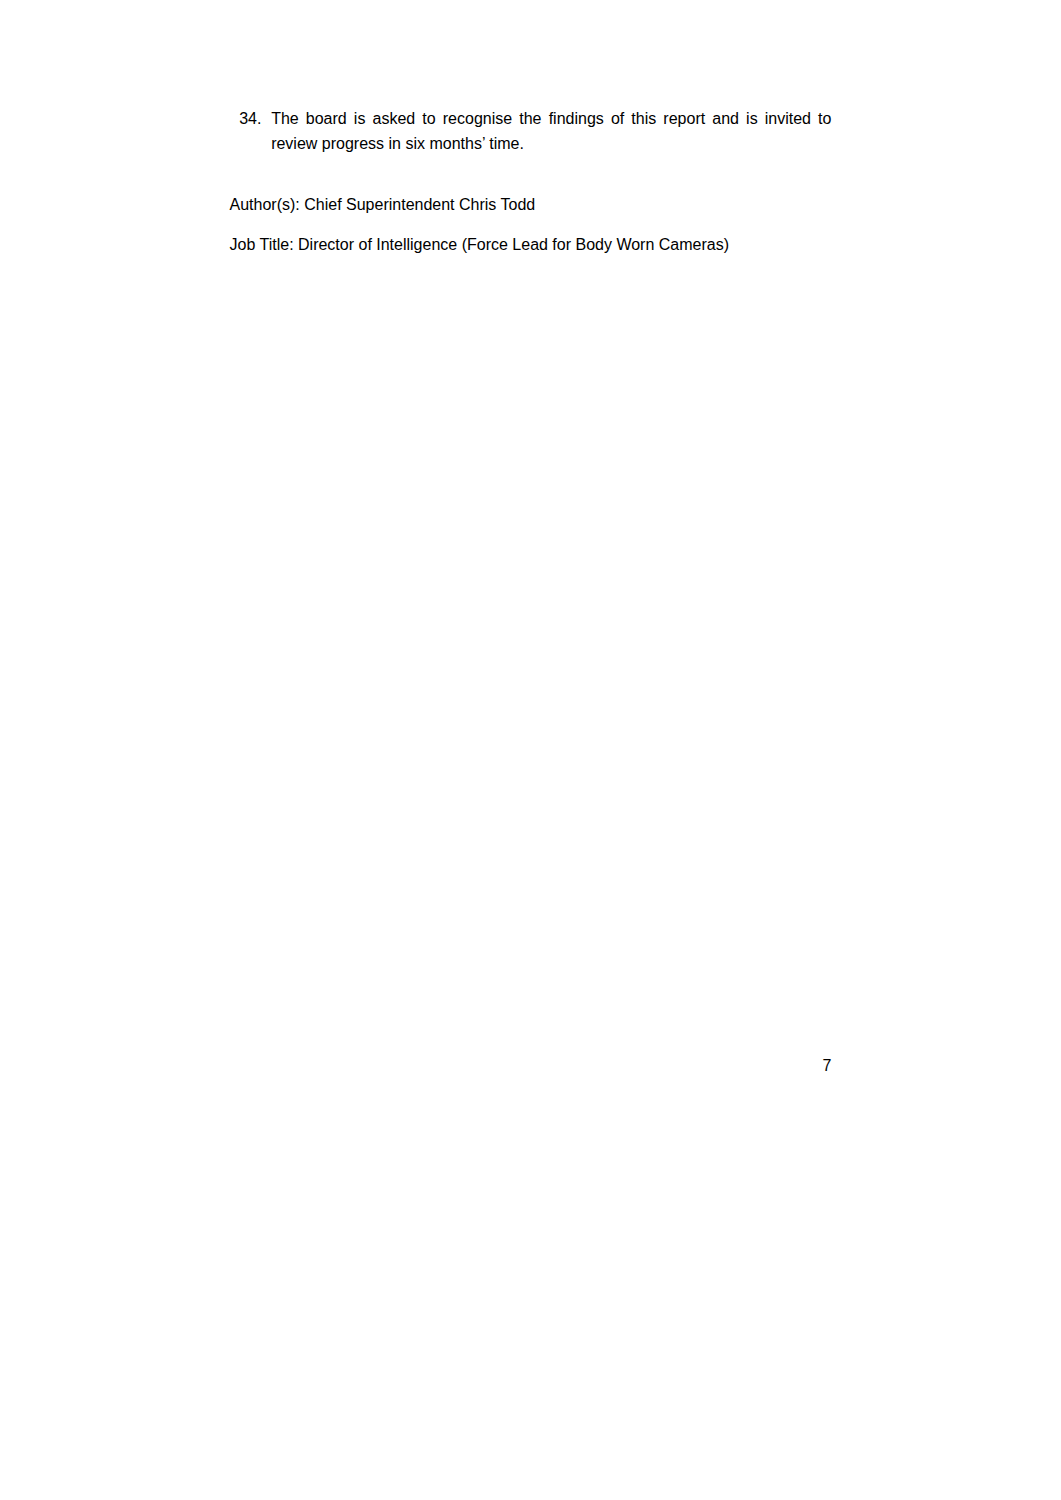34. The board is asked to recognise the findings of this report and is invited to review progress in six months’ time.
Author(s): Chief Superintendent Chris Todd
Job Title: Director of Intelligence (Force Lead for Body Worn Cameras)
7